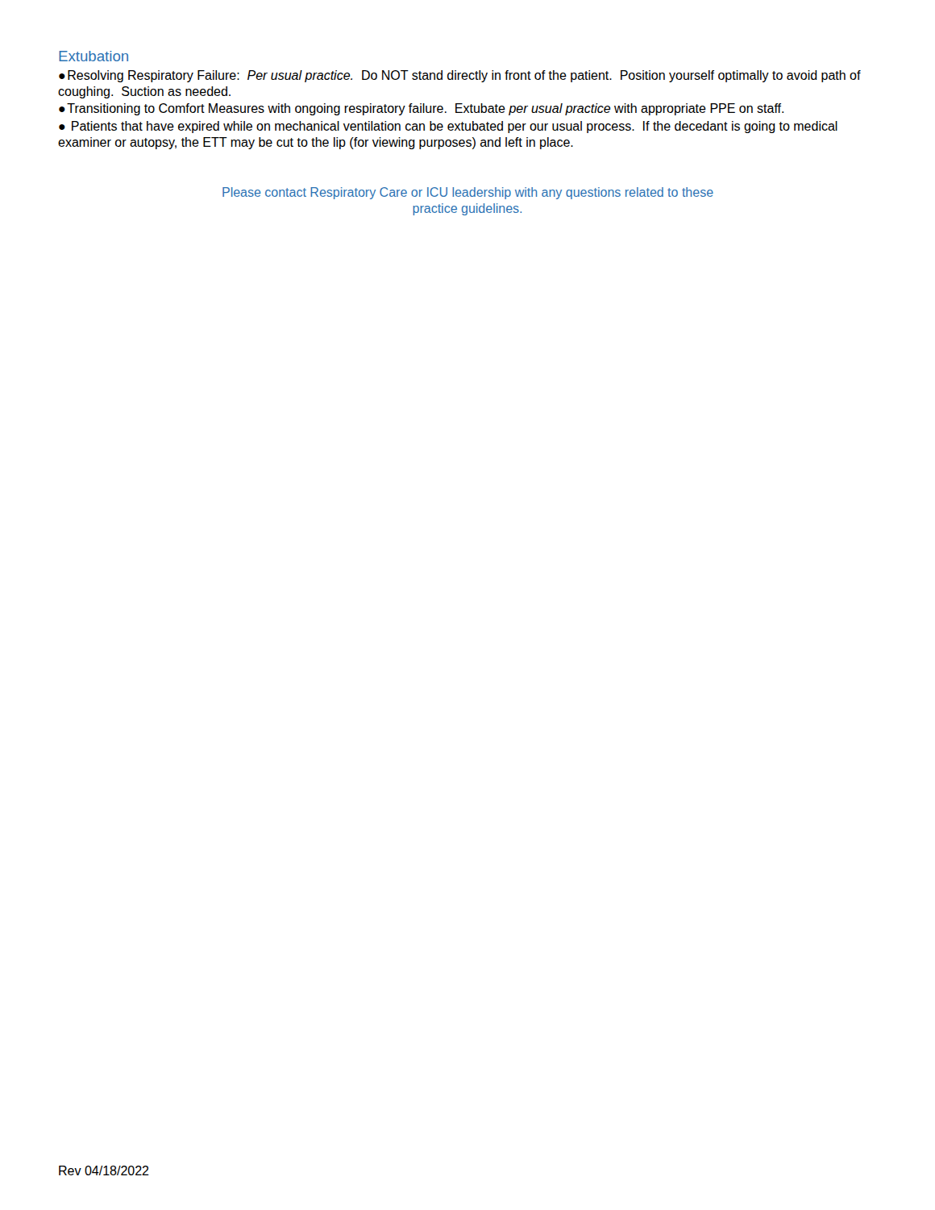Extubation
●Resolving Respiratory Failure: Per usual practice. Do NOT stand directly in front of the patient. Position yourself optimally to avoid path of coughing. Suction as needed.
●Transitioning to Comfort Measures with ongoing respiratory failure. Extubate per usual practice with appropriate PPE on staff.
● Patients that have expired while on mechanical ventilation can be extubated per our usual process. If the decedant is going to medical examiner or autopsy, the ETT may be cut to the lip (for viewing purposes) and left in place.
Please contact Respiratory Care or ICU leadership with any questions related to these
practice guidelines.
Rev 04/18/2022